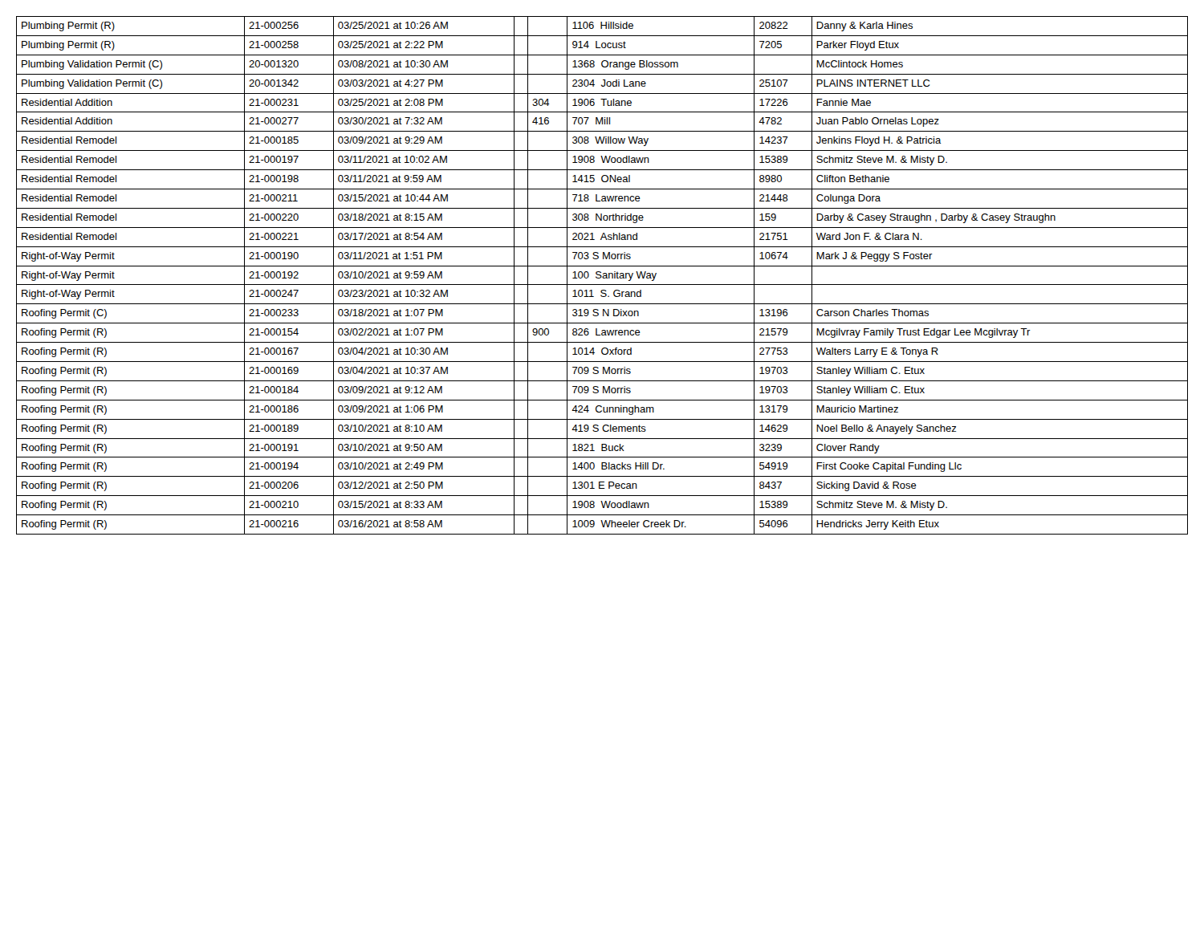| Plumbing Permit (R) | 21-000256 | 03/25/2021 at 10:26 AM | | | 1106 Hillside | 20822 | Danny & Karla Hines |
| Plumbing Permit (R) | 21-000258 | 03/25/2021 at 2:22 PM | | | 914 Locust | 7205 | Parker Floyd Etux |
| Plumbing Validation Permit (C) | 20-001320 | 03/08/2021 at 10:30 AM | | | 1368 Orange Blossom | | McClintock Homes |
| Plumbing Validation Permit (C) | 20-001342 | 03/03/2021 at 4:27 PM | | | 2304 Jodi Lane | 25107 | PLAINS INTERNET LLC |
| Residential Addition | 21-000231 | 03/25/2021 at 2:08 PM | | 304 | 1906 Tulane | 17226 | Fannie Mae |
| Residential Addition | 21-000277 | 03/30/2021 at 7:32 AM | | 416 | 707 Mill | 4782 | Juan Pablo Ornelas Lopez |
| Residential Remodel | 21-000185 | 03/09/2021 at 9:29 AM | | | 308 Willow Way | 14237 | Jenkins Floyd H. & Patricia |
| Residential Remodel | 21-000197 | 03/11/2021 at 10:02 AM | | | 1908 Woodlawn | 15389 | Schmitz Steve M. & Misty D. |
| Residential Remodel | 21-000198 | 03/11/2021 at 9:59 AM | | | 1415 ONeal | 8980 | Clifton Bethanie |
| Residential Remodel | 21-000211 | 03/15/2021 at 10:44 AM | | | 718 Lawrence | 21448 | Colunga Dora |
| Residential Remodel | 21-000220 | 03/18/2021 at 8:15 AM | | | 308 Northridge | 159 | Darby & Casey Straughn , Darby & Casey Straughn |
| Residential Remodel | 21-000221 | 03/17/2021 at 8:54 AM | | | 2021 Ashland | 21751 | Ward Jon F. & Clara N. |
| Right-of-Way Permit | 21-000190 | 03/11/2021 at 1:51 PM | | | 703 S Morris | 10674 | Mark J & Peggy S Foster |
| Right-of-Way Permit | 21-000192 | 03/10/2021 at 9:59 AM | | | 100 Sanitary Way | | |
| Right-of-Way Permit | 21-000247 | 03/23/2021 at 10:32 AM | | | 1011 S. Grand | | |
| Roofing Permit (C) | 21-000233 | 03/18/2021 at 1:07 PM | | | 319 S N Dixon | 13196 | Carson Charles Thomas |
| Roofing Permit (R) | 21-000154 | 03/02/2021 at 1:07 PM | | 900 | 826 Lawrence | 21579 | Mcgilvray Family Trust Edgar Lee Mcgilvray Tr |
| Roofing Permit (R) | 21-000167 | 03/04/2021 at 10:30 AM | | | 1014 Oxford | 27753 | Walters Larry E & Tonya R |
| Roofing Permit (R) | 21-000169 | 03/04/2021 at 10:37 AM | | | 709 S Morris | 19703 | Stanley William C. Etux |
| Roofing Permit (R) | 21-000184 | 03/09/2021 at 9:12 AM | | | 709 S Morris | 19703 | Stanley William C. Etux |
| Roofing Permit (R) | 21-000186 | 03/09/2021 at 1:06 PM | | | 424 Cunningham | 13179 | Mauricio Martinez |
| Roofing Permit (R) | 21-000189 | 03/10/2021 at 8:10 AM | | | 419 S Clements | 14629 | Noel Bello & Anayely Sanchez |
| Roofing Permit (R) | 21-000191 | 03/10/2021 at 9:50 AM | | | 1821 Buck | 3239 | Clover Randy |
| Roofing Permit (R) | 21-000194 | 03/10/2021 at 2:49 PM | | | 1400 Blacks Hill Dr. | 54919 | First Cooke Capital Funding Llc |
| Roofing Permit (R) | 21-000206 | 03/12/2021 at 2:50 PM | | | 1301 E Pecan | 8437 | Sicking David & Rose |
| Roofing Permit (R) | 21-000210 | 03/15/2021 at 8:33 AM | | | 1908 Woodlawn | 15389 | Schmitz Steve M. & Misty D. |
| Roofing Permit (R) | 21-000216 | 03/16/2021 at 8:58 AM | | | 1009 Wheeler Creek Dr. | 54096 | Hendricks Jerry Keith Etux |